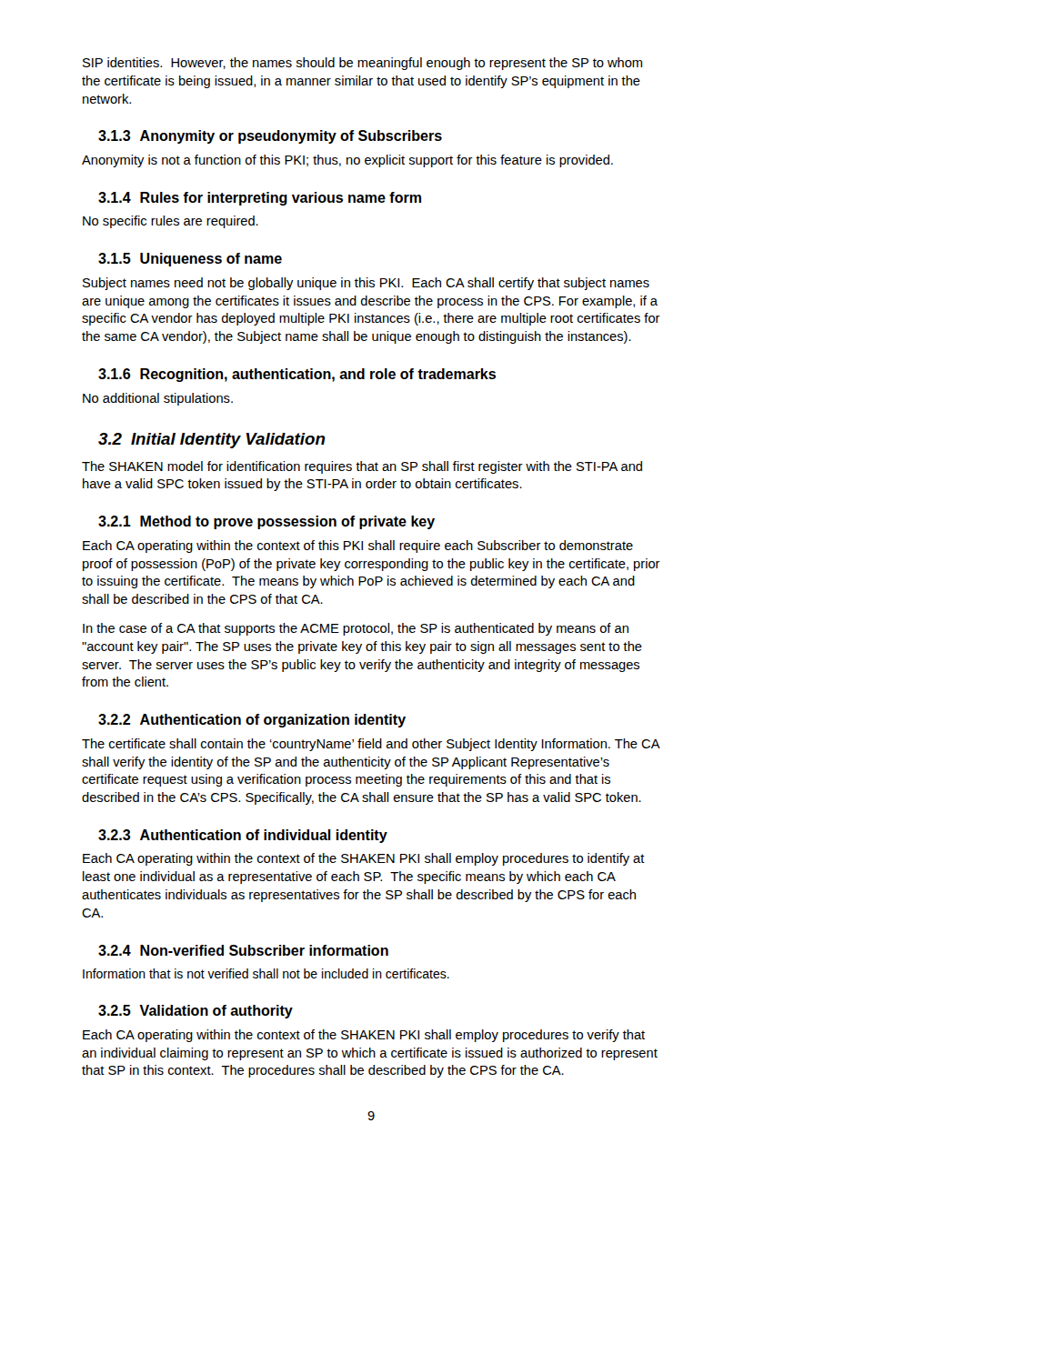SIP identities. However, the names should be meaningful enough to represent the SP to whom the certificate is being issued, in a manner similar to that used to identify SP’s equipment in the network.
3.1.3 Anonymity or pseudonymity of Subscribers
Anonymity is not a function of this PKI; thus, no explicit support for this feature is provided.
3.1.4 Rules for interpreting various name form
No specific rules are required.
3.1.5 Uniqueness of name
Subject names need not be globally unique in this PKI. Each CA shall certify that subject names are unique among the certificates it issues and describe the process in the CPS. For example, if a specific CA vendor has deployed multiple PKI instances (i.e., there are multiple root certificates for the same CA vendor), the Subject name shall be unique enough to distinguish the instances).
3.1.6 Recognition, authentication, and role of trademarks
No additional stipulations.
3.2 Initial Identity Validation
The SHAKEN model for identification requires that an SP shall first register with the STI-PA and have a valid SPC token issued by the STI-PA in order to obtain certificates.
3.2.1 Method to prove possession of private key
Each CA operating within the context of this PKI shall require each Subscriber to demonstrate proof of possession (PoP) of the private key corresponding to the public key in the certificate, prior to issuing the certificate. The means by which PoP is achieved is determined by each CA and shall be described in the CPS of that CA.
In the case of a CA that supports the ACME protocol, the SP is authenticated by means of an "account key pair". The SP uses the private key of this key pair to sign all messages sent to the server. The server uses the SP’s public key to verify the authenticity and integrity of messages from the client.
3.2.2 Authentication of organization identity
The certificate shall contain the ‘countryName’ field and other Subject Identity Information. The CA shall verify the identity of the SP and the authenticity of the SP Applicant Representative’s certificate request using a verification process meeting the requirements of this and that is described in the CA’s CPS. Specifically, the CA shall ensure that the SP has a valid SPC token.
3.2.3 Authentication of individual identity
Each CA operating within the context of the SHAKEN PKI shall employ procedures to identify at least one individual as a representative of each SP. The specific means by which each CA authenticates individuals as representatives for the SP shall be described by the CPS for each CA.
3.2.4 Non-verified Subscriber information
Information that is not verified shall not be included in certificates.
3.2.5 Validation of authority
Each CA operating within the context of the SHAKEN PKI shall employ procedures to verify that an individual claiming to represent an SP to which a certificate is issued is authorized to represent that SP in this context. The procedures shall be described by the CPS for the CA.
9